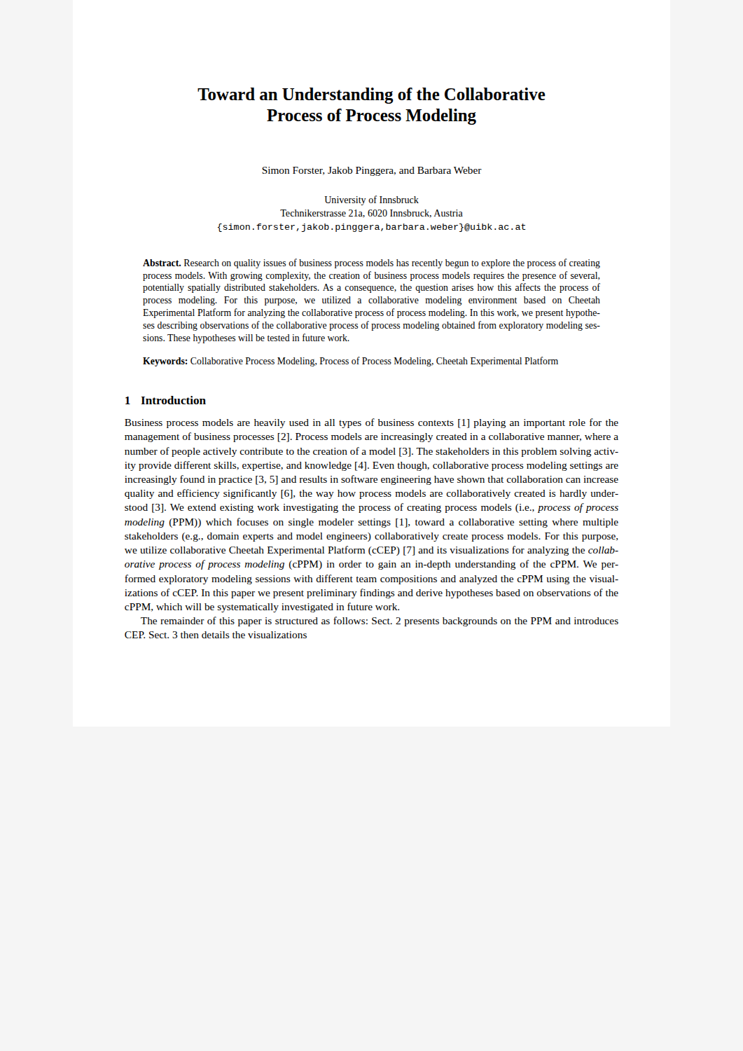Toward an Understanding of the Collaborative
Process of Process Modeling
Simon Forster, Jakob Pinggera, and Barbara Weber
University of Innsbruck
Technikerstrasse 21a, 6020 Innsbruck, Austria
{simon.forster,jakob.pinggera,barbara.weber}@uibk.ac.at
Abstract. Research on quality issues of business process models has recently begun to explore the process of creating process models. With growing complexity, the creation of business process models requires the presence of several, potentially spatially distributed stakeholders. As a consequence, the question arises how this affects the process of process modeling. For this purpose, we utilized a collaborative modeling environment based on Cheetah Experimental Platform for analyzing the collaborative process of process modeling. In this work, we present hypotheses describing observations of the collaborative process of process modeling obtained from exploratory modeling sessions. These hypotheses will be tested in future work.
Keywords: Collaborative Process Modeling, Process of Process Modeling, Cheetah Experimental Platform
1 Introduction
Business process models are heavily used in all types of business contexts [1] playing an important role for the management of business processes [2]. Process models are increasingly created in a collaborative manner, where a number of people actively contribute to the creation of a model [3]. The stakeholders in this problem solving activity provide different skills, expertise, and knowledge [4]. Even though, collaborative process modeling settings are increasingly found in practice [3, 5] and results in software engineering have shown that collaboration can increase quality and efficiency significantly [6], the way how process models are collaboratively created is hardly understood [3]. We extend existing work investigating the process of creating process models (i.e., process of process modeling (PPM)) which focuses on single modeler settings [1], toward a collaborative setting where multiple stakeholders (e.g., domain experts and model engineers) collaboratively create process models. For this purpose, we utilize collaborative Cheetah Experimental Platform (cCEP) [7] and its visualizations for analyzing the collaborative process of process modeling (cPPM) in order to gain an in-depth understanding of the cPPM. We performed exploratory modeling sessions with different team compositions and analyzed the cPPM using the visualizations of cCEP. In this paper we present preliminary findings and derive hypotheses based on observations of the cPPM, which will be systematically investigated in future work.
The remainder of this paper is structured as follows: Sect. 2 presents backgrounds on the PPM and introduces CEP. Sect. 3 then details the visualizations